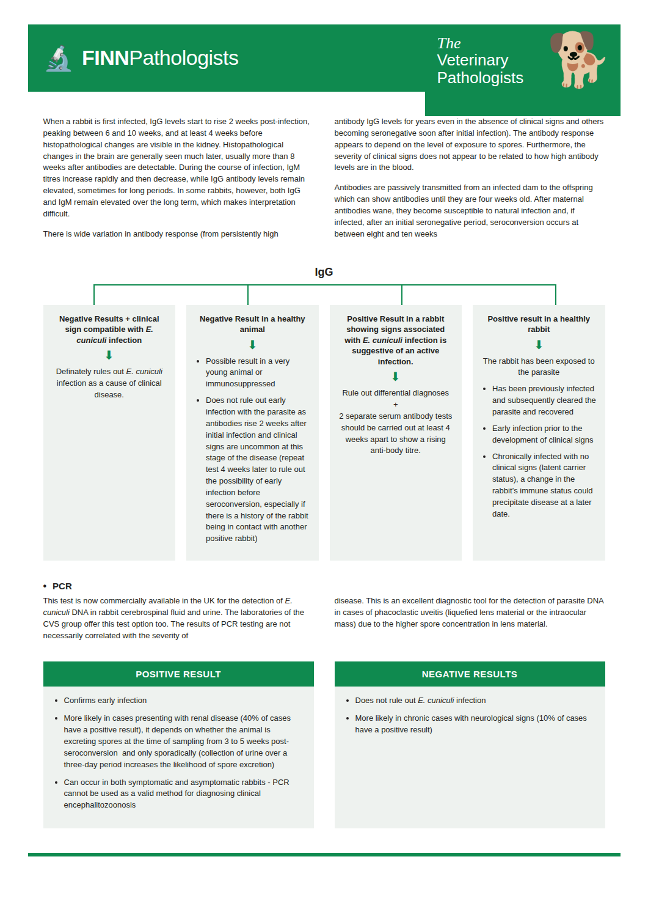🔬 FINN Pathologists
The
Veterinary
Pathologists
🐕
When a rabbit is first infected, IgG levels start to rise 2 weeks post-infection, peaking between 6 and 10 weeks, and at least 4 weeks before histopathological changes are visible in the kidney. Histopathological changes in the brain are generally seen much later, usually more than 8 weeks after antibodies are detectable. During the course of infection, IgM titres increase rapidly and then decrease, while IgG antibody levels remain elevated, sometimes for long periods. In some rabbits, however, both IgG and IgM remain elevated over the long term, which makes interpretation difficult.
There is wide variation in antibody response (from persistently high
antibody IgG levels for years even in the absence of clinical signs and others becoming seronegative soon after initial infection). The antibody response appears to depend on the level of exposure to spores. Furthermore, the severity of clinical signs does not appear to be related to how high antibody levels are in the blood.
Antibodies are passively transmitted from an infected dam to the offspring which can show antibodies until they are four weeks old. After maternal antibodies wane, they become susceptible to natural infection and, if infected, after an initial seronegative period, seroconversion occurs at between eight and ten weeks
IgG
Negative Results + clinical sign compatible with E. cuniculi infection
⬇
Definately rules out E. cuniculi infection as a cause of clinical disease.
Negative Result in a healthy animal
⬇
Possible result in a very young animal or immunosuppressed
Does not rule out early infection with the parasite as antibodies rise 2 weeks after initial infection and clinical signs are uncommon at this stage of the disease (repeat test 4 weeks later to rule out the possibility of early infection before seroconversion, especially if there is a history of the rabbit being in contact with another positive rabbit)
Positive Result in a rabbit showing signs associated with E. cuniculi infection is suggestive of an active infection.
⬇
Rule out differential diagnoses
+
2 separate serum antibody tests should be carried out at least 4 weeks apart to show a rising anti-body titre.
Positive result in a healthly rabbit
⬇
The rabbit has been exposed to the parasite
Has been previously infected and subsequently cleared the parasite and recovered
Early infection prior to the development of clinical signs
Chronically infected with no clinical signs (latent carrier status), a change in the rabbit’s immune status could precipitate disease at a later date.
• PCR
This test is now commercially available in the UK for the detection of E. cuniculi DNA in rabbit cerebrospinal fluid and urine. The laboratories of the CVS group offer this test option too. The results of PCR testing are not necessarily correlated with the severity of
disease. This is an excellent diagnostic tool for the detection of parasite DNA in cases of phacoclastic uveitis (liquefied lens material or the intraocular mass) due to the higher spore concentration in lens material.
POSITIVE RESULT
Confirms early infection
More likely in cases presenting with renal disease (40% of cases have a positive result), it depends on whether the animal is excreting spores at the time of sampling from 3 to 5 weeks post-seroconversion and only sporadically (collection of urine over a three-day period increases the likelihood of spore excretion)
Can occur in both symptomatic and asymptomatic rabbits - PCR cannot be used as a valid method for diagnosing clinical encephalitozoonosis
NEGATIVE RESULTS
Does not rule out E. cuniculi infection
More likely in chronic cases with neurological signs (10% of cases have a positive result)